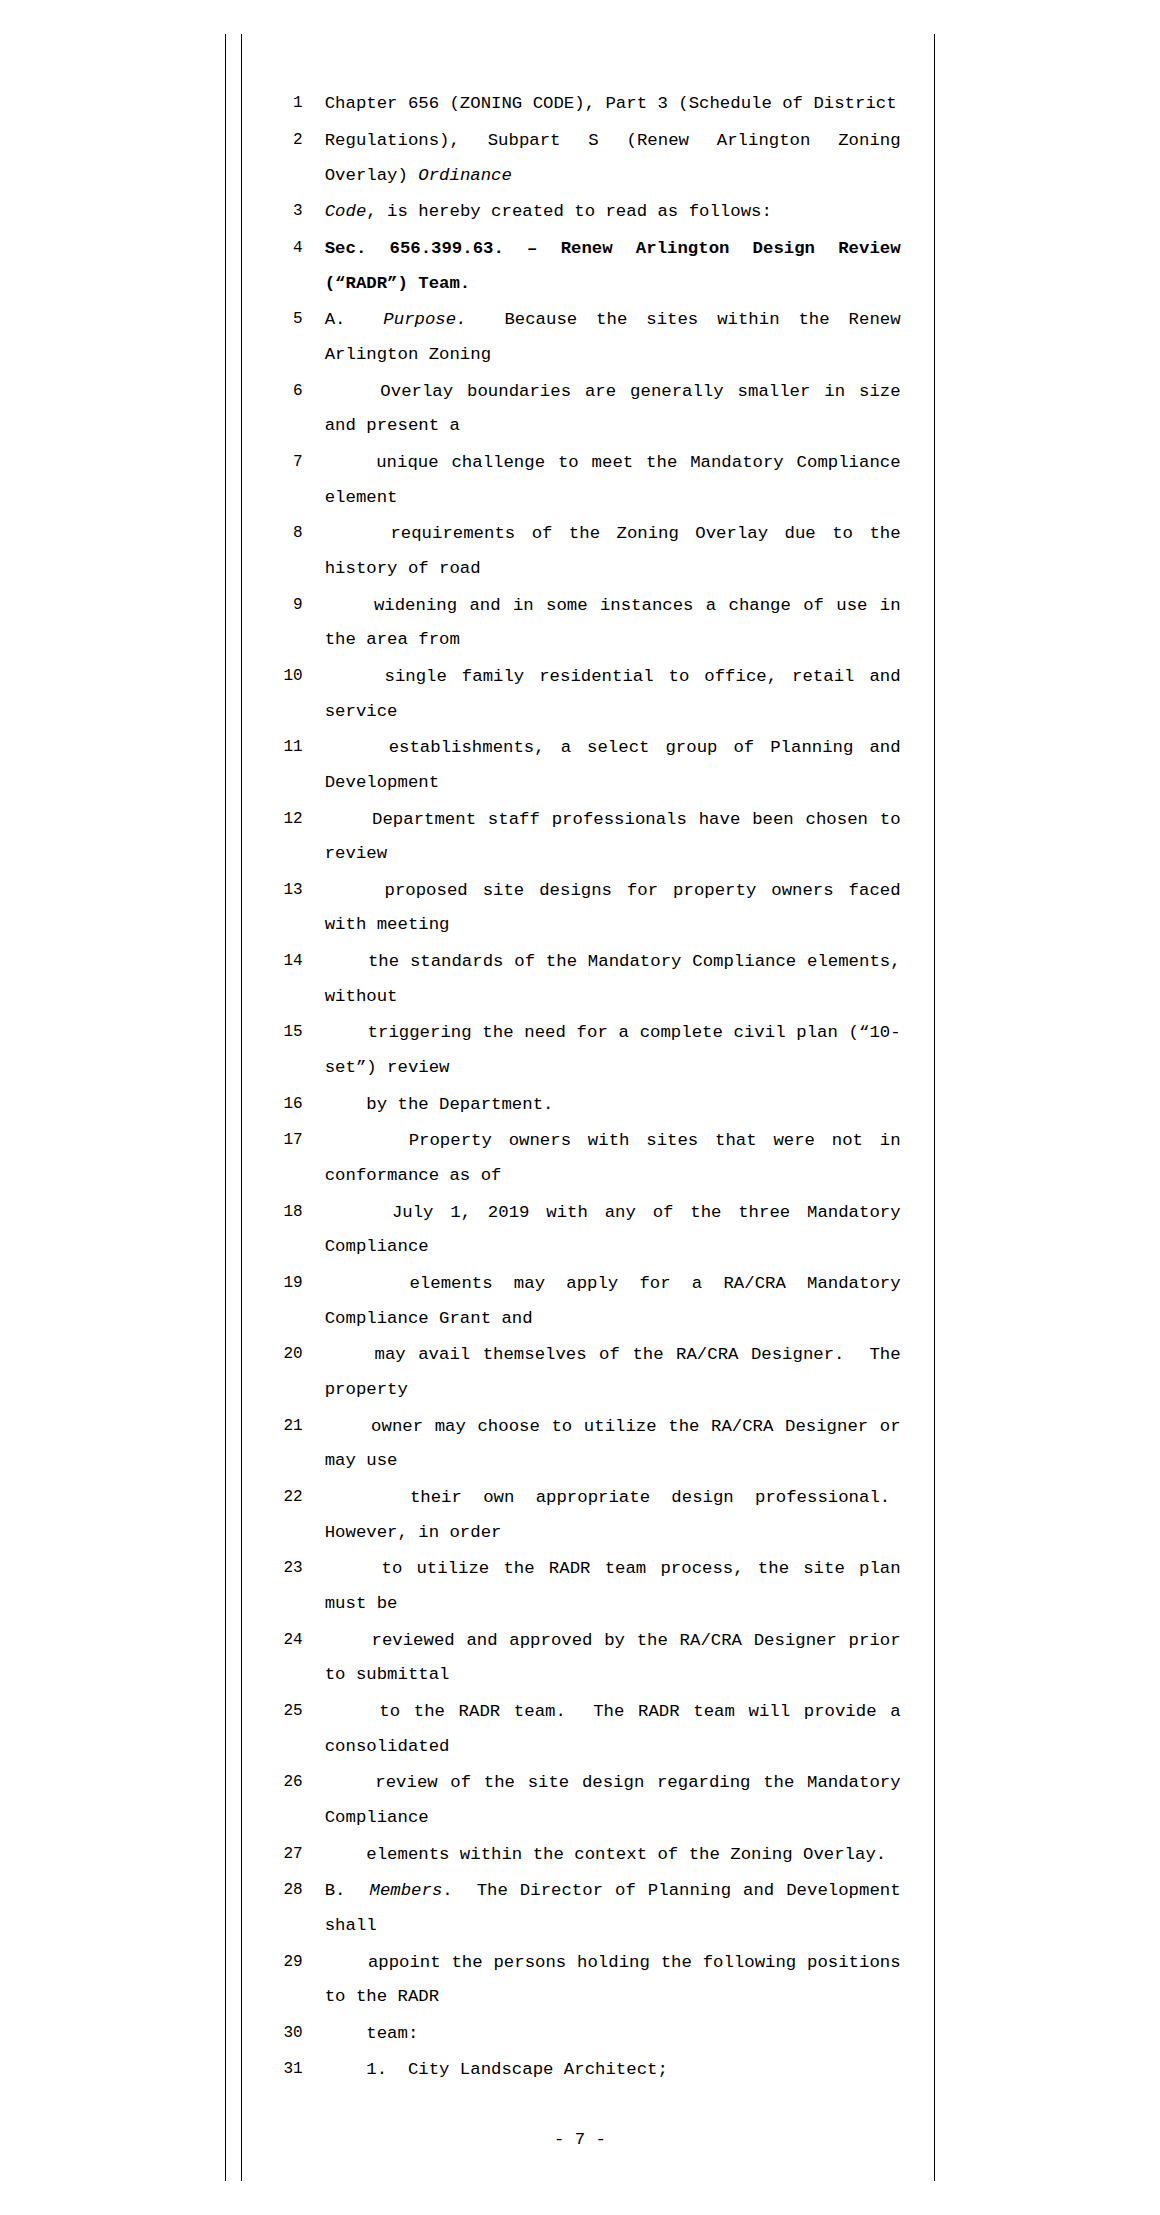| 1 | Chapter 656 (ZONING CODE), Part 3 (Schedule of District |
| 2 | Regulations), Subpart S (Renew Arlington Zoning Overlay) Ordinance |
| 3 | Code , is hereby created to read as follows: |
| 4 | Sec. 656.399.63. – Renew Arlington Design Review (“RADR”) Team. |
| 5 | A. Purpose. Because the sites within the Renew Arlington Zoning |
| 6 | Overlay boundaries are generally smaller in size and present a |
| 7 | unique challenge to meet the Mandatory Compliance element |
| 8 | requirements of the Zoning Overlay due to the history of road |
| 9 | widening and in some instances a change of use in the area from |
| 10 | single family residential to office, retail and service |
| 11 | establishments, a select group of Planning and Development |
| 12 | Department staff professionals have been chosen to review |
| 13 | proposed site designs for property owners faced with meeting |
| 14 | the standards of the Mandatory Compliance elements, without |
| 15 | triggering the need for a complete civil plan (“10-set”) review |
| 16 | by the Department. |
| 17 | Property owners with sites that were not in conformance as of |
| 18 | July 1, 2019 with any of the three Mandatory Compliance |
| 19 | elements may apply for a RA/CRA Mandatory Compliance Grant and |
| 20 | may avail themselves of the RA/CRA Designer. The property |
| 21 | owner may choose to utilize the RA/CRA Designer or may use |
| 22 | their own appropriate design professional. However, in order |
| 23 | to utilize the RADR team process, the site plan must be |
| 24 | reviewed and approved by the RA/CRA Designer prior to submittal |
| 25 | to the RADR team. The RADR team will provide a consolidated |
| 26 | review of the site design regarding the Mandatory Compliance |
| 27 | elements within the context of the Zoning Overlay. |
| 28 | B. Members . The Director of Planning and Development shall |
| 29 | appoint the persons holding the following positions to the RADR |
| 30 | team: |
| 31 | 1. City Landscape Architect; |
- 7 -